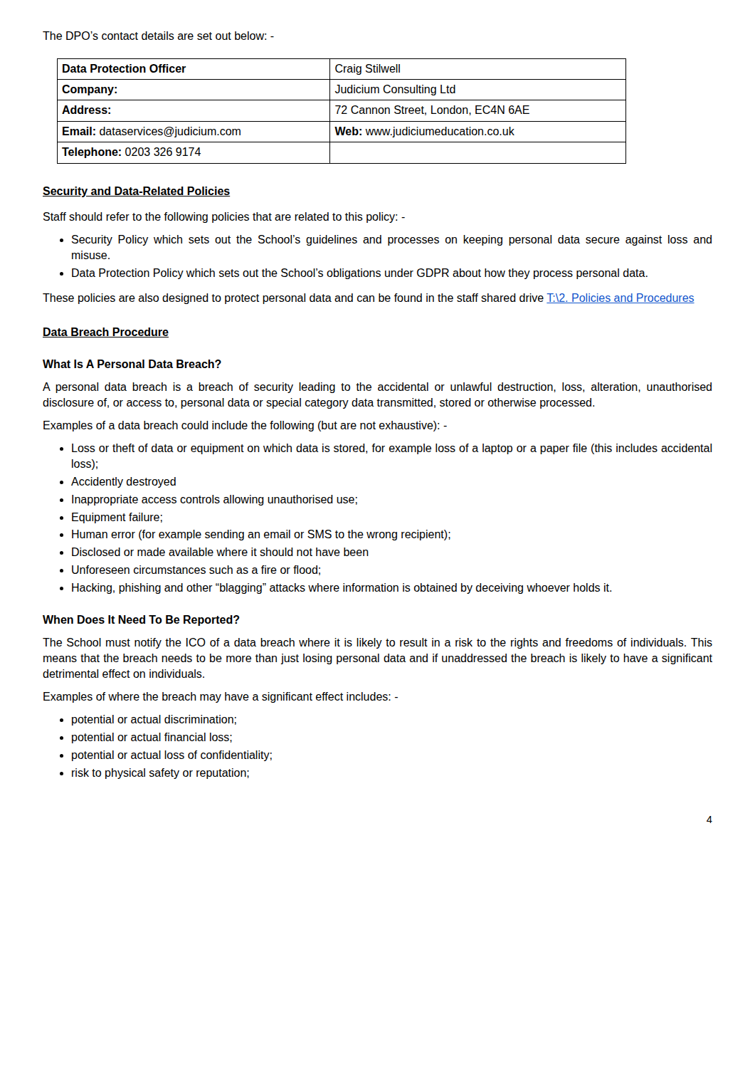The DPO’s contact details are set out below: -
| Data Protection Officer | Craig Stilwell |
| Company: | Judicium Consulting Ltd |
| Address: | 72 Cannon Street, London, EC4N 6AE |
| Email: dataservices@judicium.com | Web: www.judiciumeducation.co.uk |
| Telephone: 0203 326 9174 | |
Security and Data-Related Policies
Staff should refer to the following policies that are related to this policy: -
Security Policy which sets out the School’s guidelines and processes on keeping personal data secure against loss and misuse.
Data Protection Policy which sets out the School’s obligations under GDPR about how they process personal data.
These policies are also designed to protect personal data and can be found in the staff shared drive T:\2. Policies and Procedures
Data Breach Procedure
What Is A Personal Data Breach?
A personal data breach is a breach of security leading to the accidental or unlawful destruction, loss, alteration, unauthorised disclosure of, or access to, personal data or special category data transmitted, stored or otherwise processed.
Examples of a data breach could include the following (but are not exhaustive): -
Loss or theft of data or equipment on which data is stored, for example loss of a laptop or a paper file (this includes accidental loss);
Accidently destroyed
Inappropriate access controls allowing unauthorised use;
Equipment failure;
Human error (for example sending an email or SMS to the wrong recipient);
Disclosed or made available where it should not have been
Unforeseen circumstances such as a fire or flood;
Hacking, phishing and other “blagging” attacks where information is obtained by deceiving whoever holds it.
When Does It Need To Be Reported?
The School must notify the ICO of a data breach where it is likely to result in a risk to the rights and freedoms of individuals. This means that the breach needs to be more than just losing personal data and if unaddressed the breach is likely to have a significant detrimental effect on individuals.
Examples of where the breach may have a significant effect includes: -
potential or actual discrimination;
potential or actual financial loss;
potential or actual loss of confidentiality;
risk to physical safety or reputation;
4